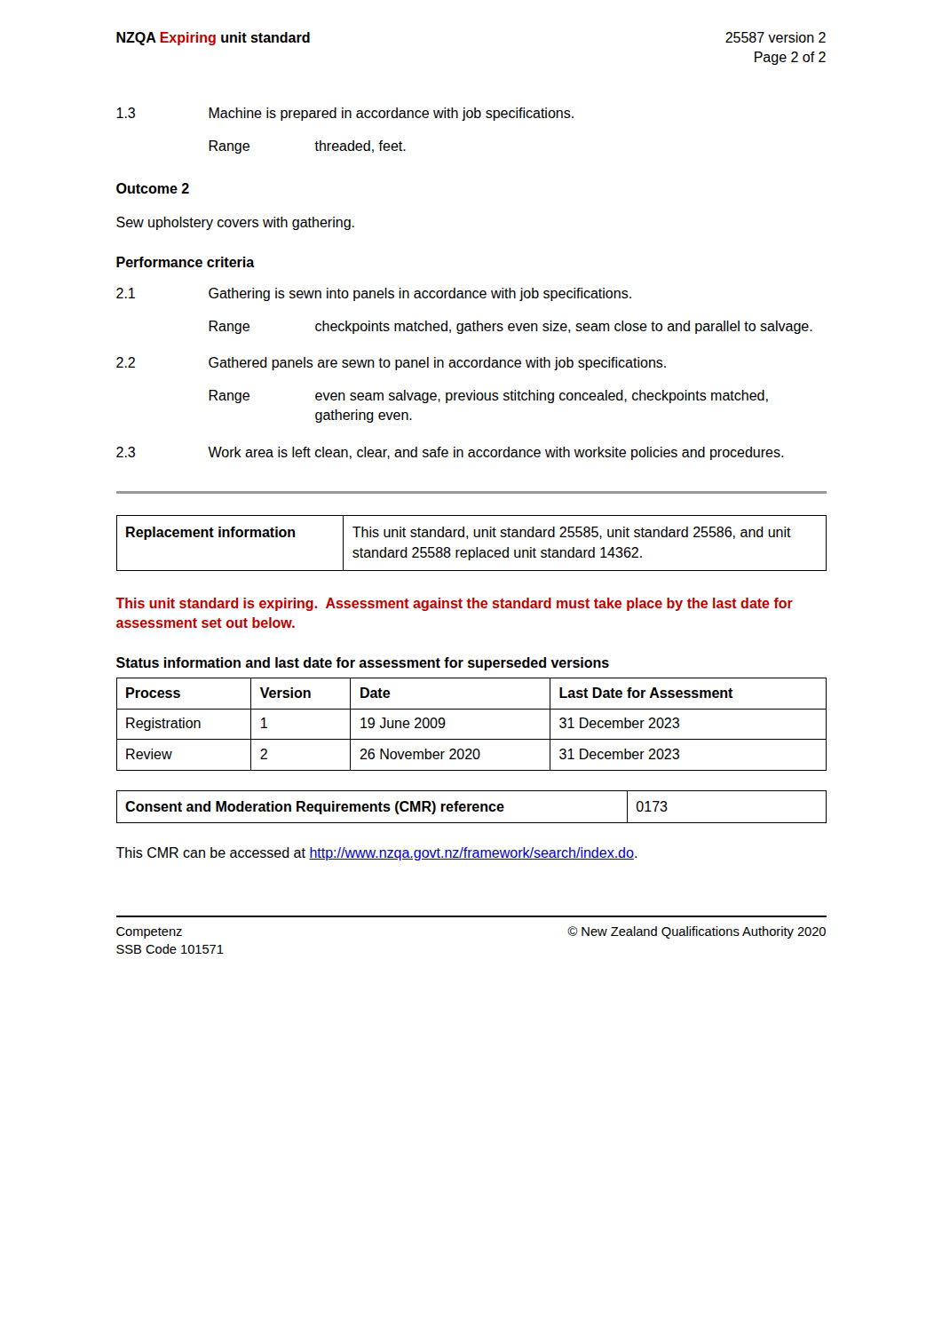NZQA Expiring unit standard
25587 version 2
Page 2 of 2
1.3
Machine is prepared in accordance with job specifications.
Range
threaded, feet.
Outcome 2
Sew upholstery covers with gathering.
Performance criteria
2.1
Gathering is sewn into panels in accordance with job specifications.
Range
checkpoints matched, gathers even size, seam close to and parallel to salvage.
2.2
Gathered panels are sewn to panel in accordance with job specifications.
Range
even seam salvage, previous stitching concealed, checkpoints matched, gathering even.
2.3
Work area is left clean, clear, and safe in accordance with worksite policies and procedures.
| Replacement information | This unit standard, unit standard 25585, unit standard 25586, and unit standard 25588 replaced unit standard 14362. |
This unit standard is expiring. Assessment against the standard must take place by the last date for assessment set out below.
Status information and last date for assessment for superseded versions
| Process | Version | Date | Last Date for Assessment |
| --- | --- | --- | --- |
| Registration | 1 | 19 June 2009 | 31 December 2023 |
| Review | 2 | 26 November 2020 | 31 December 2023 |
| Consent and Moderation Requirements (CMR) reference | 0173 |
This CMR can be accessed at http://www.nzqa.govt.nz/framework/search/index.do.
Competenz
SSB Code 101571
© New Zealand Qualifications Authority 2020